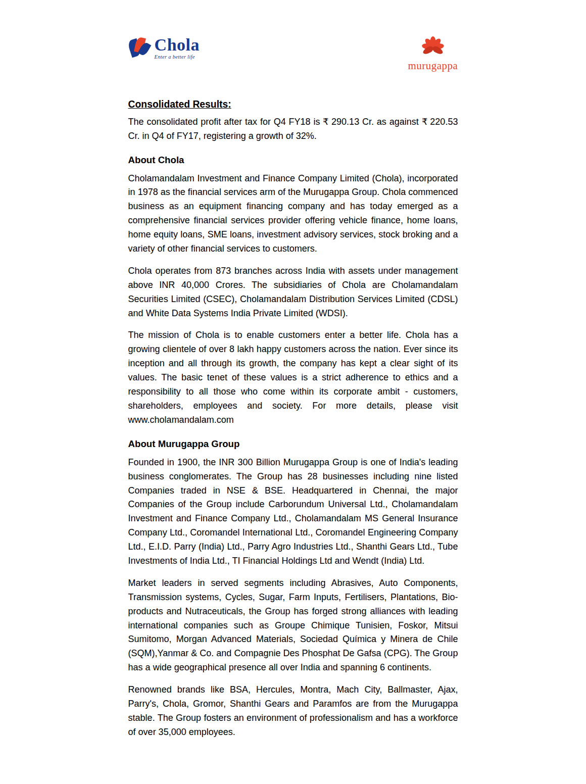Chola
Enter a better life
murugappa
Consolidated Results:
The consolidated profit after tax for Q4 FY18 is ₹ 290.13 Cr. as against ₹ 220.53 Cr. in Q4 of FY17, registering a growth of 32%.
About Chola
Cholamandalam Investment and Finance Company Limited (Chola), incorporated in 1978 as the financial services arm of the Murugappa Group. Chola commenced business as an equipment financing company and has today emerged as a comprehensive financial services provider offering vehicle finance, home loans, home equity loans, SME loans, investment advisory services, stock broking and a variety of other financial services to customers.
Chola operates from 873 branches across India with assets under management above INR 40,000 Crores. The subsidiaries of Chola are Cholamandalam Securities Limited (CSEC), Cholamandalam Distribution Services Limited (CDSL) and White Data Systems India Private Limited (WDSI).
The mission of Chola is to enable customers enter a better life. Chola has a growing clientele of over 8 lakh happy customers across the nation. Ever since its inception and all through its growth, the company has kept a clear sight of its values. The basic tenet of these values is a strict adherence to ethics and a responsibility to all those who come within its corporate ambit - customers, shareholders, employees and society. For more details, please visit www.cholamandalam.com
About Murugappa Group
Founded in 1900, the INR 300 Billion Murugappa Group is one of India's leading business conglomerates. The Group has 28 businesses including nine listed Companies traded in NSE & BSE. Headquartered in Chennai, the major Companies of the Group include Carborundum Universal Ltd., Cholamandalam Investment and Finance Company Ltd., Cholamandalam MS General Insurance Company Ltd., Coromandel International Ltd., Coromandel Engineering Company Ltd., E.I.D. Parry (India) Ltd., Parry Agro Industries Ltd., Shanthi Gears Ltd., Tube Investments of India Ltd., TI Financial Holdings Ltd and Wendt (India) Ltd.
Market leaders in served segments including Abrasives, Auto Components, Transmission systems, Cycles, Sugar, Farm Inputs, Fertilisers, Plantations, Bio-products and Nutraceuticals, the Group has forged strong alliances with leading international companies such as Groupe Chimique Tunisien, Foskor, Mitsui Sumitomo, Morgan Advanced Materials, Sociedad Química y Minera de Chile (SQM),Yanmar & Co. and Compagnie Des Phosphat De Gafsa (CPG). The Group has a wide geographical presence all over India and spanning 6 continents.
Renowned brands like BSA, Hercules, Montra, Mach City, Ballmaster, Ajax, Parry's, Chola, Gromor, Shanthi Gears and Paramfos are from the Murugappa stable. The Group fosters an environment of professionalism and has a workforce of over 35,000 employees.